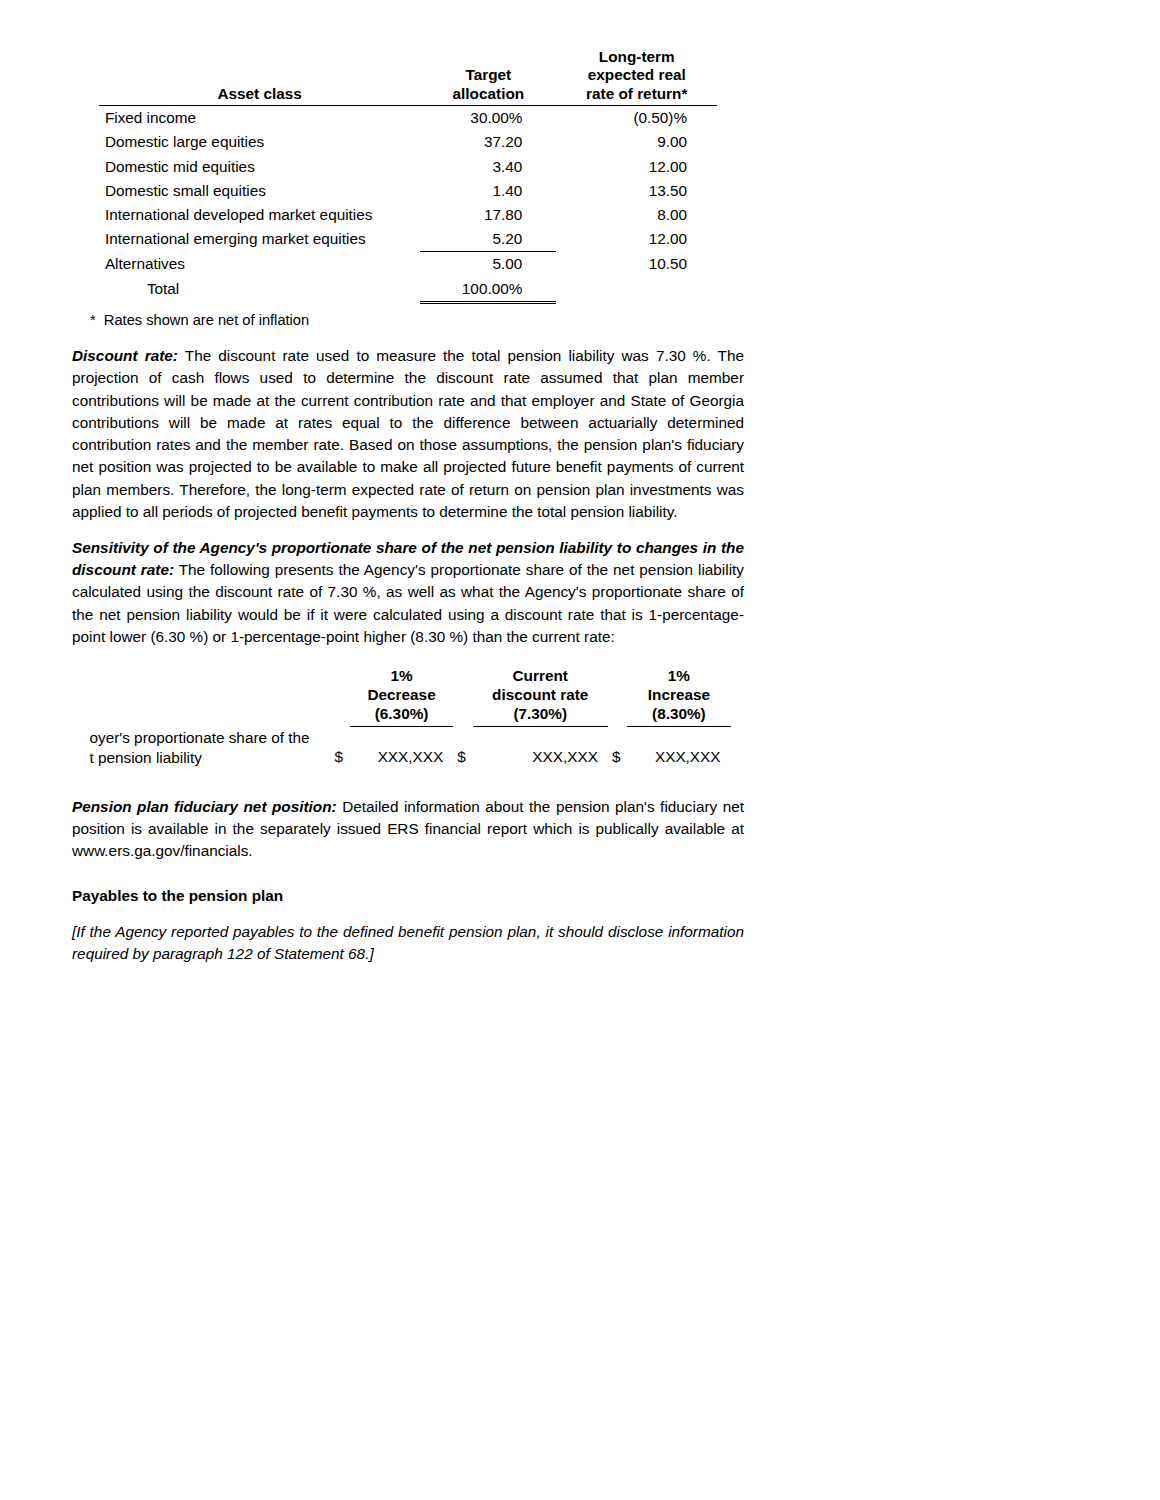| Asset class | Target allocation | Long-term expected real rate of return* |
| --- | --- | --- |
| Fixed income | 30.00% | (0.50)% |
| Domestic large equities | 37.20 | 9.00 |
| Domestic mid equities | 3.40 | 12.00 |
| Domestic small equities | 1.40 | 13.50 |
| International developed market equities | 17.80 | 8.00 |
| International emerging market equities | 5.20 | 12.00 |
| Alternatives | 5.00 | 10.50 |
| Total | 100.00% | |
* Rates shown are net of inflation
Discount rate: The discount rate used to measure the total pension liability was 7.30 %. The projection of cash flows used to determine the discount rate assumed that plan member contributions will be made at the current contribution rate and that employer and State of Georgia contributions will be made at rates equal to the difference between actuarially determined contribution rates and the member rate. Based on those assumptions, the pension plan's fiduciary net position was projected to be available to make all projected future benefit payments of current plan members. Therefore, the long-term expected rate of return on pension plan investments was applied to all periods of projected benefit payments to determine the total pension liability.
Sensitivity of the Agency's proportionate share of the net pension liability to changes in the discount rate: The following presents the Agency's proportionate share of the net pension liability calculated using the discount rate of 7.30 %, as well as what the Agency's proportionate share of the net pension liability would be if it were calculated using a discount rate that is 1-percentage-point lower (6.30 %) or 1-percentage-point higher (8.30 %) than the current rate:
| | | 1% Decrease (6.30%) | | Current discount rate (7.30%) | | 1% Increase (8.30%) |
| --- | --- | --- | --- | --- | --- | --- |
| oyer's proportionate share of the t pension liability | $ | XXX,XXX | $ | XXX,XXX | $ | XXX,XXX |
Pension plan fiduciary net position: Detailed information about the pension plan's fiduciary net position is available in the separately issued ERS financial report which is publically available at www.ers.ga.gov/financials.
Payables to the pension plan
[If the Agency reported payables to the defined benefit pension plan, it should disclose information required by paragraph 122 of Statement 68.]